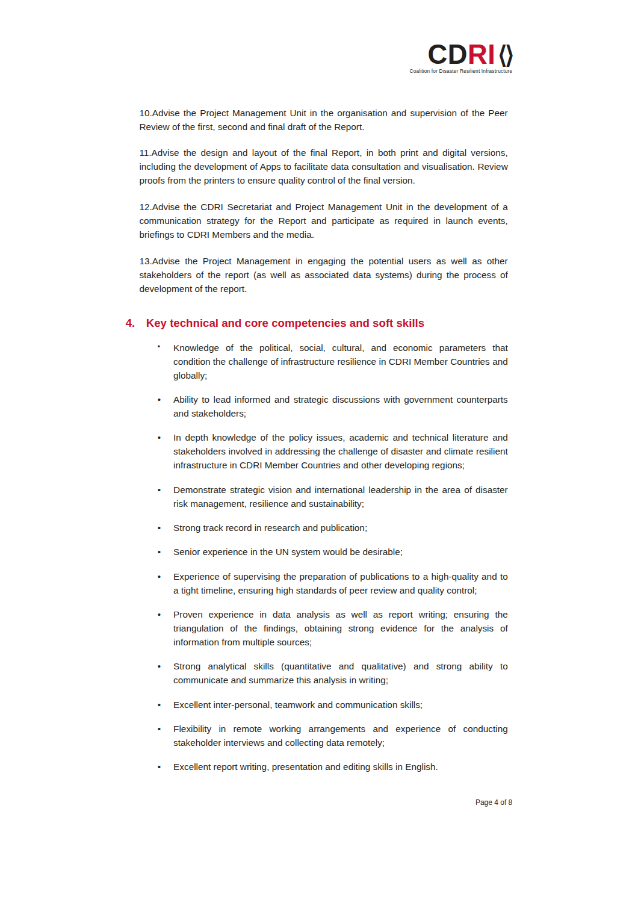CD RI⟨⟩
Coalition for Disaster Resilient Infrastructure
10.Advise the Project Management Unit in the organisation and supervision of the Peer Review of the first, second and final draft of the Report.
11.Advise the design and layout of the final Report, in both print and digital versions, including the development of Apps to facilitate data consultation and visualisation. Review proofs from the printers to ensure quality control of the final version.
12.Advise the CDRI Secretariat and Project Management Unit in the development of a communication strategy for the Report and participate as required in launch events, briefings to CDRI Members and the media.
13.Advise the Project Management in engaging the potential users as well as other stakeholders of the report (as well as associated data systems) during the process of development of the report.
4. Key technical and core competencies and soft skills
Knowledge of the political, social, cultural, and economic parameters that condition the challenge of infrastructure resilience in CDRI Member Countries and globally;
Ability to lead informed and strategic discussions with government counterparts and stakeholders;
In depth knowledge of the policy issues, academic and technical literature and stakeholders involved in addressing the challenge of disaster and climate resilient infrastructure in CDRI Member Countries and other developing regions;
Demonstrate strategic vision and international leadership in the area of disaster risk management, resilience and sustainability;
Strong track record in research and publication;
Senior experience in the UN system would be desirable;
Experience of supervising the preparation of publications to a high-quality and to a tight timeline, ensuring high standards of peer review and quality control;
Proven experience in data analysis as well as report writing; ensuring the triangulation of the findings, obtaining strong evidence for the analysis of information from multiple sources;
Strong analytical skills (quantitative and qualitative) and strong ability to communicate and summarize this analysis in writing;
Excellent inter-personal, teamwork and communication skills;
Flexibility in remote working arrangements and experience of conducting stakeholder interviews and collecting data remotely;
Excellent report writing, presentation and editing skills in English.
Page 4 of 8